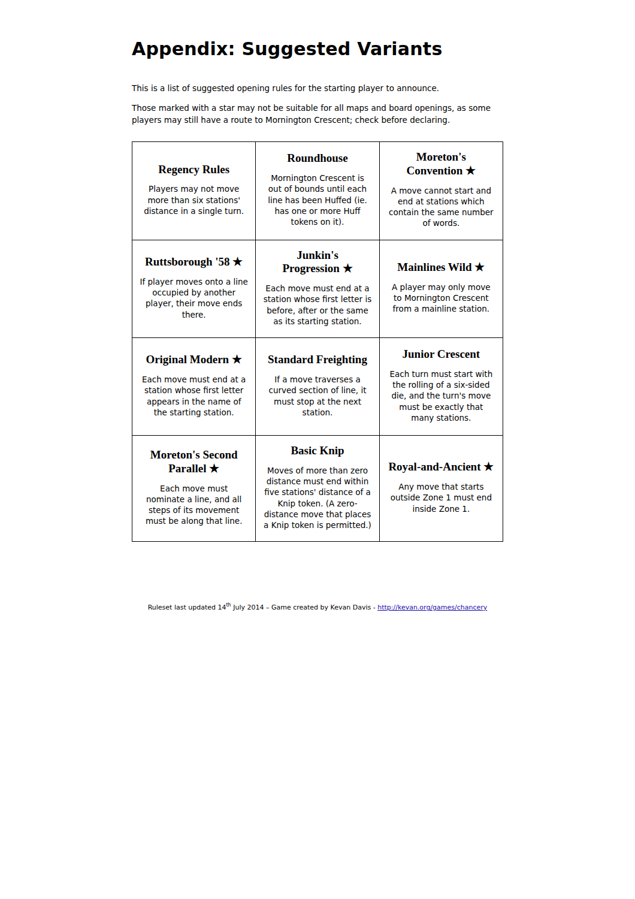Appendix: Suggested Variants
This is a list of suggested opening rules for the starting player to announce.
Those marked with a star may not be suitable for all maps and board openings, as some players may still have a route to Mornington Crescent; check before declaring.
| Regency Rules Players may not move more than six stations' distance in a single turn. | Roundhouse Mornington Crescent is out of bounds until each line has been Huffed (ie. has one or more Huff tokens on it). | Moreton's Convention ★ A move cannot start and end at stations which contain the same number of words. |
| Ruttsborough '58 ★ If player moves onto a line occupied by another player, their move ends there. | Junkin's Progression ★ Each move must end at a station whose first letter is before, after or the same as its starting station. | Mainlines Wild ★ A player may only move to Mornington Crescent from a mainline station. |
| Original Modern ★ Each move must end at a station whose first letter appears in the name of the starting station. | Standard Freighting If a move traverses a curved section of line, it must stop at the next station. | Junior Crescent Each turn must start with the rolling of a six-sided die, and the turn's move must be exactly that many stations. |
| Moreton's Second Parallel ★ Each move must nominate a line, and all steps of its movement must be along that line. | Basic Knip Moves of more than zero distance must end within five stations' distance of a Knip token. (A zero-distance move that places a Knip token is permitted.) | Royal-and-Ancient ★ Any move that starts outside Zone 1 must end inside Zone 1. |
Ruleset last updated 14th July 2014 – Game created by Kevan Davis - http://kevan.org/games/chancery